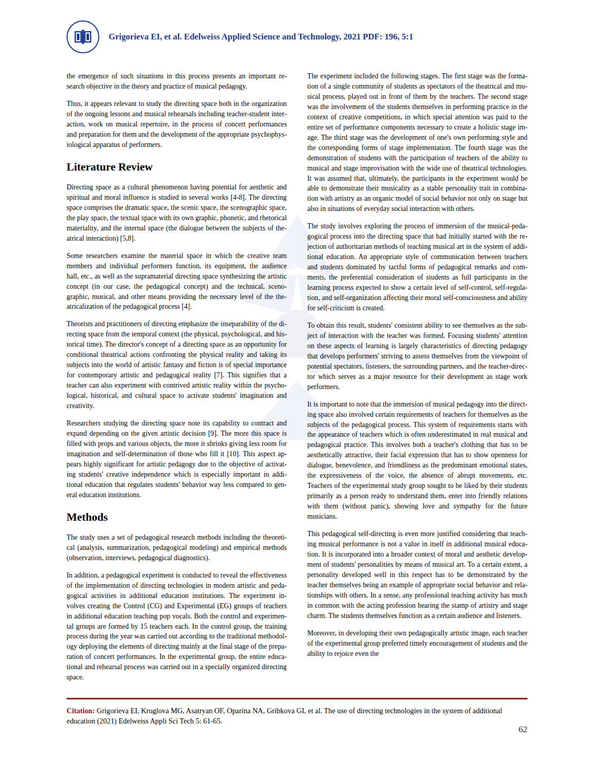Grigorieva EI, et al. Edelweiss Applied Science and Technology, 2021 PDF: 196, 5:1
the emergence of such situations in this process presents an important research objective in the theory and practice of musical pedagogy.
Thus, it appears relevant to study the directing space both in the organization of the ongoing lessons and musical rehearsals including teacher-student interaction, work on musical repertoire, in the process of concert performances and preparation for them and the development of the appropriate psychophysiological apparatus of performers.
Literature Review
Directing space as a cultural phenomenon having potential for aesthetic and spiritual and moral influence is studied in several works [4-8]. The directing space comprises the dramatic space, the scenic space, the scenographic space, the play space, the textual space with its own graphic, phonetic, and rhetorical materiality, and the internal space (the dialogue between the subjects of theatrical interaction) [5,8].
Some researchers examine the material space in which the creative team members and individual performers function, its equipment, the audience hall, etc., as well as the supramaterial directing space synthesizing the artistic concept (in our case, the pedagogical concept) and the technical, scenographic, musical, and other means providing the necessary level of the theatricalization of the pedagogical process [4].
Theorists and practitioners of directing emphasize the inseparability of the directing space from the temporal context (the physical, psychological, and historical time). The director's concept of a directing space as an opportunity for conditional theatrical actions confronting the physical reality and taking its subjects into the world of artistic fantasy and fiction is of special importance for contemporary artistic and pedagogical reality [7]. This signifies that a teacher can also experiment with contrived artistic reality within the psychological, historical, and cultural space to activate students' imagination and creativity.
Researchers studying the directing space note its capability to contract and expand depending on the given artistic decision [9]. The more this space is filled with props and various objects, the more it shrinks giving less room for imagination and self-determination of those who fill it [10]. This aspect appears highly significant for artistic pedagogy due to the objective of activating students' creative independence which is especially important in additional education that regulates students' behavior way less compared to general education institutions.
Methods
The study uses a set of pedagogical research methods including the theoretical (analysis, summarization, pedagogical modeling) and empirical methods (observation, interviews, pedagogical diagnostics).
In addition, a pedagogical experiment is conducted to reveal the effectiveness of the implementation of directing technologies in modern artistic and pedagogical activities in additional education institutions. The experiment involves creating the Control (CG) and Experimental (EG) groups of teachers in additional education teaching pop vocals. Both the control and experimental groups are formed by 15 teachers each. In the control group, the training process during the year was carried out according to the traditional methodology deploying the elements of directing mainly at the final stage of the preparation of concert performances. In the experimental group, the entire educational and rehearsal process was carried out in a specially organized directing space.
The experiment included the following stages. The first stage was the formation of a single community of students as spectators of the theatrical and musical process, played out in front of them by the teachers. The second stage was the involvement of the students themselves in performing practice in the context of creative competitions, in which special attention was paid to the entire set of performance components necessary to create a holistic stage image. The third stage was the development of one's own performing style and the corresponding forms of stage implementation. The fourth stage was the demonstration of students with the participation of teachers of the ability to musical and stage improvisation with the wide use of theatrical technologies. It was assumed that, ultimately, the participants in the experiment would be able to demonstrate their musicality as a stable personality trait in combination with artistry as an organic model of social behavior not only on stage but also in situations of everyday social interaction with others.
The study involves exploring the process of immersion of the musical-pedagogical process into the directing space that had initially started with the rejection of authoritarian methods of teaching musical art in the system of additional education. An appropriate style of communication between teachers and students dominated by tactful forms of pedagogical remarks and comments, the preferential consideration of students as full participants in the learning process expected to show a certain level of self-control, self-regulation, and self-organization affecting their moral self-consciousness and ability for self-criticism is created.
To obtain this result, students' consistent ability to see themselves as the subject of interaction with the teacher was formed. Focusing students' attention on these aspects of learning is largely characteristics of directing pedagogy that develops performers' striving to assess themselves from the viewpoint of potential spectators, listeners, the surrounding partners, and the teacher-director which serves as a major resource for their development as stage work performers.
It is important to note that the immersion of musical pedagogy into the directing space also involved certain requirements of teachers for themselves as the subjects of the pedagogical process. This system of requirements starts with the appearance of teachers which is often underestimated in real musical and pedagogical practice. This involves both a teacher's clothing that has to be aesthetically attractive, their facial expression that has to show openness for dialogue, benevolence, and friendliness as the predominant emotional states, the expressiveness of the voice, the absence of abrupt movements, etc. Teachers of the experimental study group sought to be liked by their students primarily as a person ready to understand them, enter into friendly relations with them (without panic), showing love and sympathy for the future musicians.
This pedagogical self-directing is even more justified considering that teaching musical performance is not a value in itself in additional musical education. It is incorporated into a broader context of moral and aesthetic development of students' personalities by means of musical art. To a certain extent, a personality developed well in this respect has to be demonstrated by the teacher themselves being an example of appropriate social behavior and relationships with others. In a sense, any professional teaching activity has much in common with the acting profession bearing the stamp of artistry and stage charm. The students themselves function as a certain audience and listeners.
Moreover, in developing their own pedagogically artistic image, each teacher of the experimental group preferred timely encouragement of students and the ability to rejoice even the
Citation: Grigorieva EI, Kruglova MG, Asatryan OF, Oparina NA, Gribkova GI, et al. The use of directing technologies in the system of additional education (2021) Edelweiss Appli Sci Tech 5: 61-65. 62